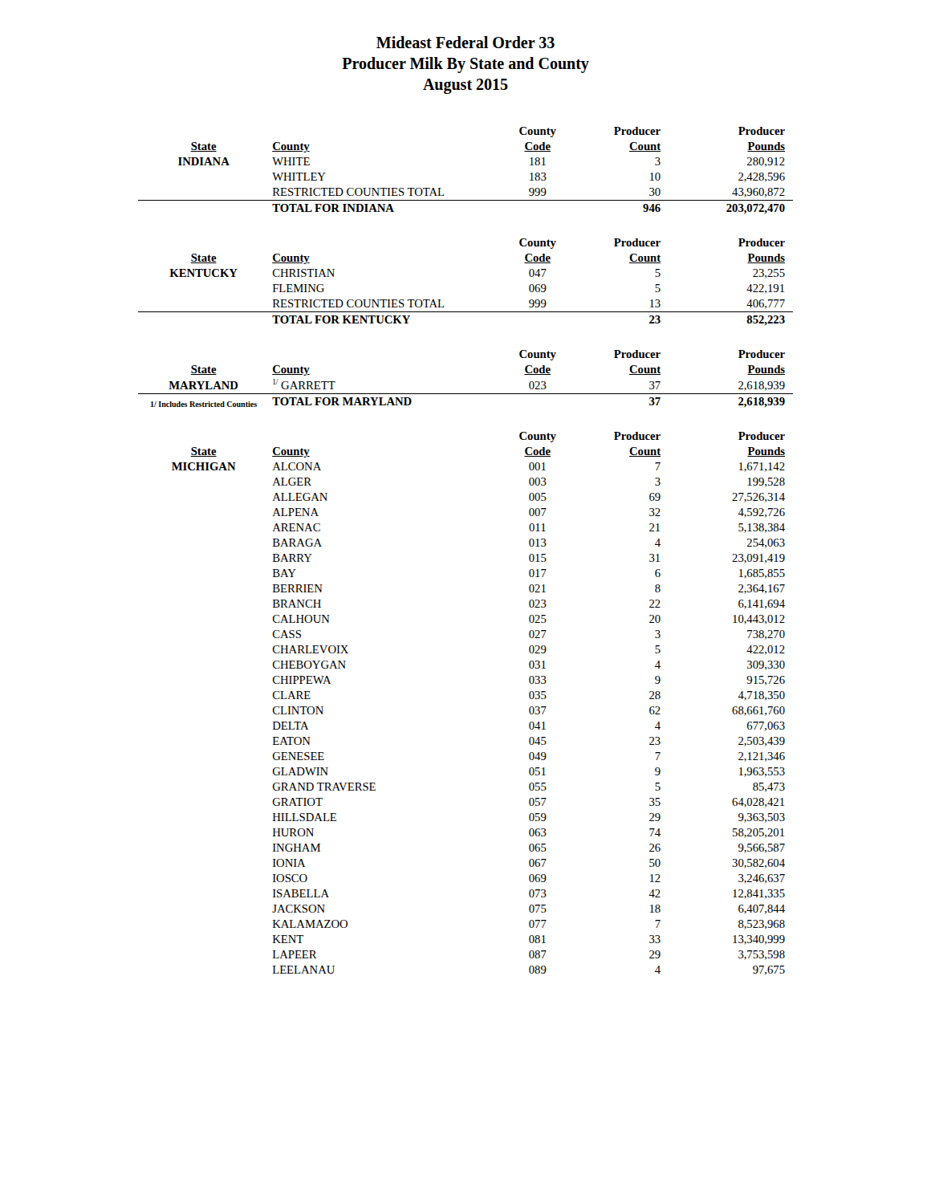Mideast Federal Order 33
Producer Milk By State and County
August 2015
| | | County | Producer | Producer |
| --- | --- | --- | --- | --- |
| State | County | Code | Count | Pounds |
| INDIANA | WHITE | 181 | 3 | 280,912 |
| | WHITLEY | 183 | 10 | 2,428,596 |
| | RESTRICTED COUNTIES TOTAL | 999 | 30 | 43,960,872 |
| | TOTAL FOR INDIANA | | 946 | 203,072,470 |
| | | County | Producer | Producer |
| --- | --- | --- | --- | --- |
| State | County | Code | Count | Pounds |
| KENTUCKY | CHRISTIAN | 047 | 5 | 23,255 |
| | FLEMING | 069 | 5 | 422,191 |
| | RESTRICTED COUNTIES TOTAL | 999 | 13 | 406,777 |
| | TOTAL FOR KENTUCKY | | 23 | 852,223 |
| | | County | Producer | Producer |
| --- | --- | --- | --- | --- |
| State | County | Code | Count | Pounds |
| MARYLAND | 1/ GARRETT | 023 | 37 | 2,618,939 |
| 1/ Includes Restricted Counties | TOTAL FOR MARYLAND | | 37 | 2,618,939 |
| | | County | Producer | Producer |
| --- | --- | --- | --- | --- |
| State | County | Code | Count | Pounds |
| MICHIGAN | ALCONA | 001 | 7 | 1,671,142 |
| | ALGER | 003 | 3 | 199,528 |
| | ALLEGAN | 005 | 69 | 27,526,314 |
| | ALPENA | 007 | 32 | 4,592,726 |
| | ARENAC | 011 | 21 | 5,138,384 |
| | BARAGA | 013 | 4 | 254,063 |
| | BARRY | 015 | 31 | 23,091,419 |
| | BAY | 017 | 6 | 1,685,855 |
| | BERRIEN | 021 | 8 | 2,364,167 |
| | BRANCH | 023 | 22 | 6,141,694 |
| | CALHOUN | 025 | 20 | 10,443,012 |
| | CASS | 027 | 3 | 738,270 |
| | CHARLEVOIX | 029 | 5 | 422,012 |
| | CHEBOYGAN | 031 | 4 | 309,330 |
| | CHIPPEWA | 033 | 9 | 915,726 |
| | CLARE | 035 | 28 | 4,718,350 |
| | CLINTON | 037 | 62 | 68,661,760 |
| | DELTA | 041 | 4 | 677,063 |
| | EATON | 045 | 23 | 2,503,439 |
| | GENESEE | 049 | 7 | 2,121,346 |
| | GLADWIN | 051 | 9 | 1,963,553 |
| | GRAND TRAVERSE | 055 | 5 | 85,473 |
| | GRATIOT | 057 | 35 | 64,028,421 |
| | HILLSDALE | 059 | 29 | 9,363,503 |
| | HURON | 063 | 74 | 58,205,201 |
| | INGHAM | 065 | 26 | 9,566,587 |
| | IONIA | 067 | 50 | 30,582,604 |
| | IOSCO | 069 | 12 | 3,246,637 |
| | ISABELLA | 073 | 42 | 12,841,335 |
| | JACKSON | 075 | 18 | 6,407,844 |
| | KALAMAZOO | 077 | 7 | 8,523,968 |
| | KENT | 081 | 33 | 13,340,999 |
| | LAPEER | 087 | 29 | 3,753,598 |
| | LEELANAU | 089 | 4 | 97,675 |